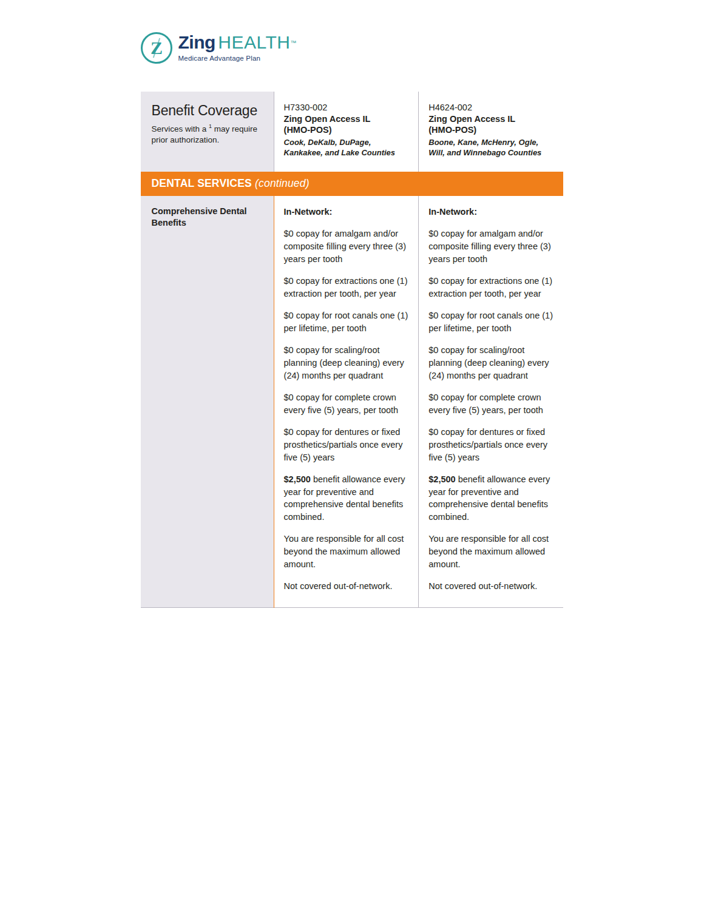Zing HEALTH™
Medicare Advantage Plan
| Benefit Coverage Services with a 1 may require prior authorization. | H7330-002 Zing Open Access IL (HMO-POS) Cook, DeKalb, DuPage, Kankakee, and Lake Counties | H4624-002 Zing Open Access IL (HMO-POS) Boone, Kane, McHenry, Ogle, Will, and Winnebago Counties |
| DENTAL SERVICES (continued) |
| Comprehensive Dental Benefits | In-Network: $0 copay for amalgam and/or composite filling every three (3) years per tooth $0 copay for extractions one (1) extraction per tooth, per year $0 copay for root canals one (1) per lifetime, per tooth $0 copay for scaling/root planning (deep cleaning) every (24) months per quadrant $0 copay for complete crown every five (5) years, per tooth $0 copay for dentures or fixed prosthetics/partials once every five (5) years $2,500 benefit allowance every year for preventive and comprehensive dental benefits combined. You are responsible for all cost beyond the maximum allowed amount. Not covered out-of-network. | In-Network: $0 copay for amalgam and/or composite filling every three (3) years per tooth $0 copay for extractions one (1) extraction per tooth, per year $0 copay for root canals one (1) per lifetime, per tooth $0 copay for scaling/root planning (deep cleaning) every (24) months per quadrant $0 copay for complete crown every five (5) years, per tooth $0 copay for dentures or fixed prosthetics/partials once every five (5) years $2,500 benefit allowance every year for preventive and comprehensive dental benefits combined. You are responsible for all cost beyond the maximum allowed amount. Not covered out-of-network. |